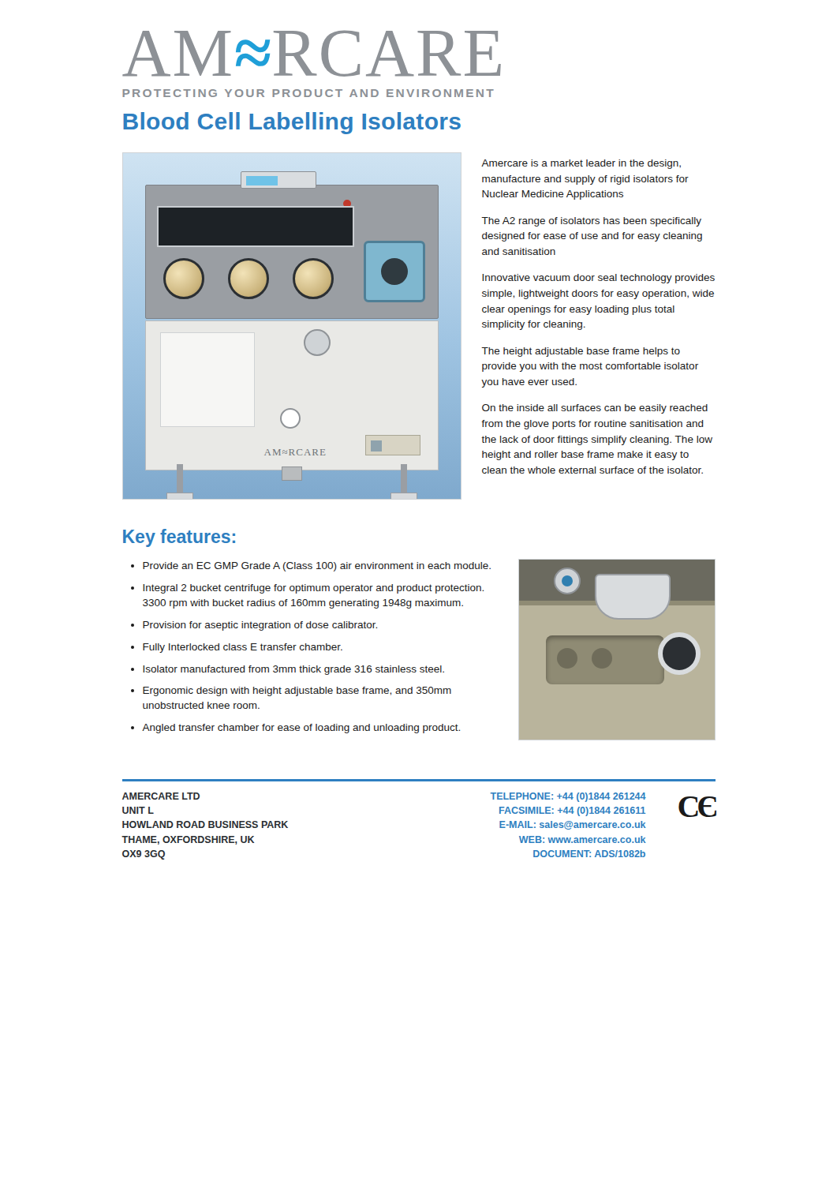AM≈RCARE
PROTECTING YOUR PRODUCT AND ENVIRONMENT
Blood Cell Labelling Isolators
AM≈RCARE
Amercare is a market leader in the design, manufacture and supply of rigid isolators for Nuclear Medicine Applications
The A2 range of isolators has been specifically designed for ease of use and for easy cleaning and sanitisation
Innovative vacuum door seal technology provides simple, lightweight doors for easy operation, wide clear openings for easy loading plus total simplicity for cleaning.
The height adjustable base frame helps to provide you with the most comfortable isolator you have ever used.
On the inside all surfaces can be easily reached from the glove ports for routine sanitisation and the lack of door fittings simplify cleaning. The low height and roller base frame make it easy to clean the whole external surface of the isolator.
Key features:
Provide an EC GMP Grade A (Class 100) air environment in each module.
Integral 2 bucket centrifuge for optimum operator and product protection. 3300 rpm with bucket radius of 160mm generating 1948g maximum.
Provision for aseptic integration of dose calibrator.
Fully Interlocked class E transfer chamber.
Isolator manufactured from 3mm thick grade 316 stainless steel.
Ergonomic design with height adjustable base frame, and 350mm unobstructed knee room.
Angled transfer chamber for ease of loading and unloading product.
AMERCARE LTD
UNIT L
HOWLAND ROAD BUSINESS PARK
THAME, OXFORDSHIRE, UK
OX9 3GQ
TELEPHONE: +44 (0)1844 261244
FACSIMILE: +44 (0)1844 261611
E-MAIL: sales@amercare.co.uk
WEB: www.amercare.co.uk
DOCUMENT: ADS/1082b
CЄ